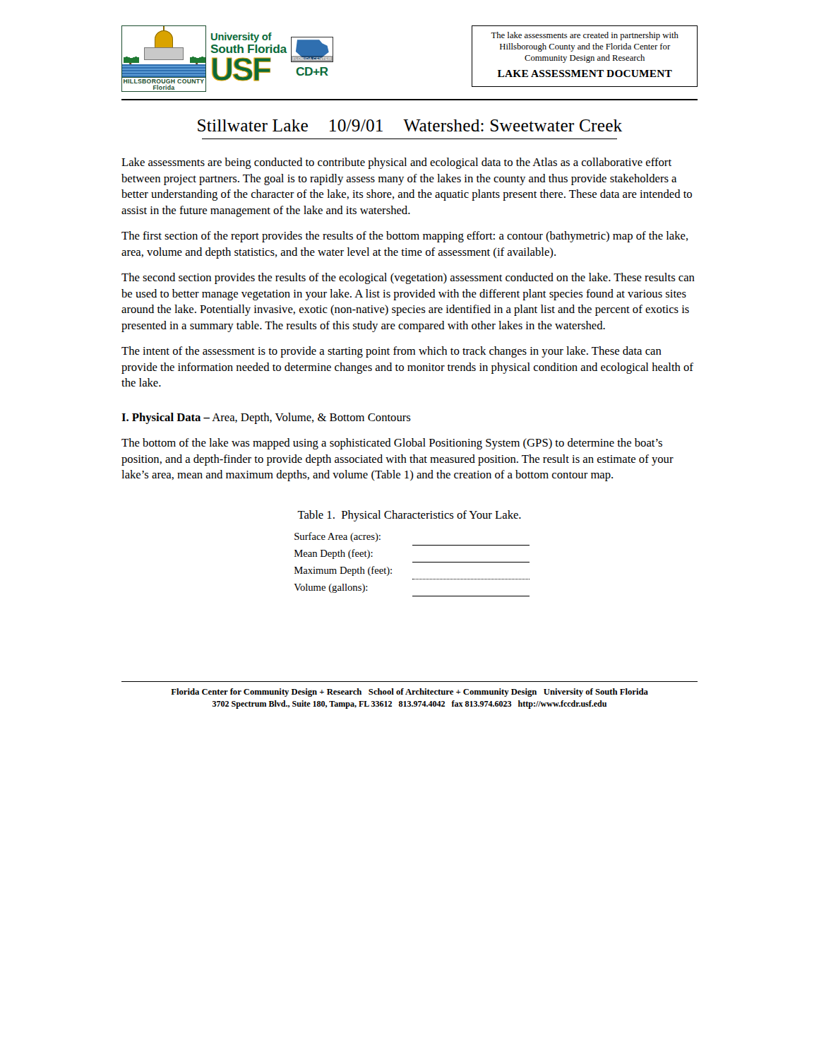HILLSBOROUGH COUNTY
Florida
University of South Florida USF
FLORIDA CENTER
CD+R
The lake assessments are created in partnership with Hillsborough County and the Florida Center for Community Design and Research
LAKE ASSESSMENT DOCUMENT
Stillwater Lake 10/9/01 Watershed: Sweetwater Creek
Lake assessments are being conducted to contribute physical and ecological data to the Atlas as a collaborative effort between project partners. The goal is to rapidly assess many of the lakes in the county and thus provide stakeholders a better understanding of the character of the lake, its shore, and the aquatic plants present there. These data are intended to assist in the future management of the lake and its watershed.
The first section of the report provides the results of the bottom mapping effort: a contour (bathymetric) map of the lake, area, volume and depth statistics, and the water level at the time of assessment (if available).
The second section provides the results of the ecological (vegetation) assessment conducted on the lake. These results can be used to better manage vegetation in your lake. A list is provided with the different plant species found at various sites around the lake. Potentially invasive, exotic (non-native) species are identified in a plant list and the percent of exotics is presented in a summary table. The results of this study are compared with other lakes in the watershed.
The intent of the assessment is to provide a starting point from which to track changes in your lake. These data can provide the information needed to determine changes and to monitor trends in physical condition and ecological health of the lake.
I. Physical Data – Area, Depth, Volume, & Bottom Contours
The bottom of the lake was mapped using a sophisticated Global Positioning System (GPS) to determine the boat’s position, and a depth-finder to provide depth associated with that measured position. The result is an estimate of your lake’s area, mean and maximum depths, and volume (Table 1) and the creation of a bottom contour map.
Table 1. Physical Characteristics of Your Lake.
| Surface Area (acres): | |
| Mean Depth (feet): | |
| Maximum Depth (feet): | |
| Volume (gallons): | |
Florida Center for Community Design + Research School of Architecture + Community Design University of South Florida
3702 Spectrum Blvd., Suite 180, Tampa, FL 33612 813.974.4042 fax 813.974.6023 http://www.fccdr.usf.edu